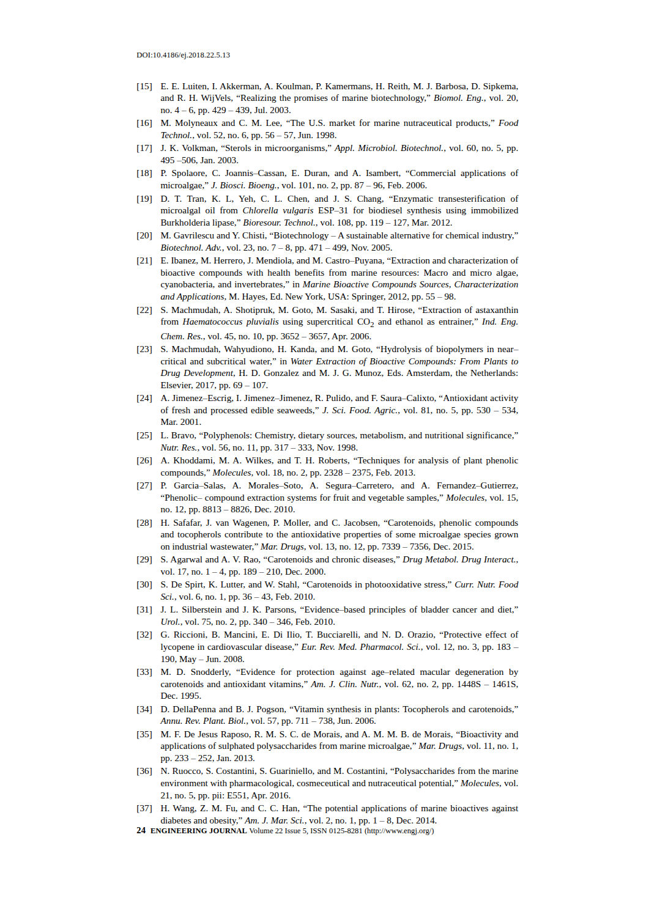DOI:10.4186/ej.2018.22.5.13
[15] E. E. Luiten, I. Akkerman, A. Koulman, P. Kamermans, H. Reith, M. J. Barbosa, D. Sipkema, and R. H. WijVels, “Realizing the promises of marine biotechnology,” Biomol. Eng., vol. 20, no. 4 – 6, pp. 429 – 439, Jul. 2003.
[16] M. Molyneaux and C. M. Lee, “The U.S. market for marine nutraceutical products,” Food Technol., vol. 52, no. 6, pp. 56 – 57, Jun. 1998.
[17] J. K. Volkman, “Sterols in microorganisms,” Appl. Microbiol. Biotechnol., vol. 60, no. 5, pp. 495 –506, Jan. 2003.
[18] P. Spolaore, C. Joannis–Cassan, E. Duran, and A. Isambert, “Commercial applications of microalgae,” J. Biosci. Bioeng., vol. 101, no. 2, pp. 87 – 96, Feb. 2006.
[19] D. T. Tran, K. L, Yeh, C. L. Chen, and J. S. Chang, “Enzymatic transesterification of microalgal oil from Chlorella vulgaris ESP–31 for biodiesel synthesis using immobilized Burkholderia lipase,” Bioresour. Technol., vol. 108, pp. 119 – 127, Mar. 2012.
[20] M. Gavrilescu and Y. Chisti, “Biotechnology – A sustainable alternative for chemical industry,” Biotechnol. Adv., vol. 23, no. 7 – 8, pp. 471 – 499, Nov. 2005.
[21] E. Ibanez, M. Herrero, J. Mendiola, and M. Castro–Puyana, “Extraction and characterization of bioactive compounds with health benefits from marine resources: Macro and micro algae, cyanobacteria, and invertebrates,” in Marine Bioactive Compounds Sources, Characterization and Applications, M. Hayes, Ed. New York, USA: Springer, 2012, pp. 55 – 98.
[22] S. Machmudah, A. Shotipruk, M. Goto, M. Sasaki, and T. Hirose, “Extraction of astaxanthin from Haematococcus pluvialis using supercritical CO2 and ethanol as entrainer,” Ind. Eng. Chem. Res., vol. 45, no. 10, pp. 3652 – 3657, Apr. 2006.
[23] S. Machmudah, Wahyudiono, H. Kanda, and M. Goto, “Hydrolysis of biopolymers in near–critical and subcritical water,” in Water Extraction of Bioactive Compounds: From Plants to Drug Development, H. D. Gonzalez and M. J. G. Munoz, Eds. Amsterdam, the Netherlands: Elsevier, 2017, pp. 69 – 107.
[24] A. Jimenez–Escrig, I. Jimenez–Jimenez, R. Pulido, and F. Saura–Calixto, “Antioxidant activity of fresh and processed edible seaweeds,” J. Sci. Food. Agric., vol. 81, no. 5, pp. 530 – 534, Mar. 2001.
[25] L. Bravo, “Polyphenols: Chemistry, dietary sources, metabolism, and nutritional significance,” Nutr. Res., vol. 56, no. 11, pp. 317 – 333, Nov. 1998.
[26] A. Khoddami, M. A. Wilkes, and T. H. Roberts, “Techniques for analysis of plant phenolic compounds,” Molecules, vol. 18, no. 2, pp. 2328 – 2375, Feb. 2013.
[27] P. Garcia–Salas, A. Morales–Soto, A. Segura–Carretero, and A. Fernandez–Gutierrez, “Phenolic– compound extraction systems for fruit and vegetable samples,” Molecules, vol. 15, no. 12, pp. 8813 – 8826, Dec. 2010.
[28] H. Safafar, J. van Wagenen, P. Moller, and C. Jacobsen, “Carotenoids, phenolic compounds and tocopherols contribute to the antioxidative properties of some microalgae species grown on industrial wastewater,” Mar. Drugs, vol. 13, no. 12, pp. 7339 – 7356, Dec. 2015.
[29] S. Agarwal and A. V. Rao, “Carotenoids and chronic diseases,” Drug Metabol. Drug Interact., vol. 17, no. 1 – 4, pp. 189 – 210, Dec. 2000.
[30] S. De Spirt, K. Lutter, and W. Stahl, “Carotenoids in photooxidative stress,” Curr. Nutr. Food Sci., vol. 6, no. 1, pp. 36 – 43, Feb. 2010.
[31] J. L. Silberstein and J. K. Parsons, “Evidence–based principles of bladder cancer and diet,” Urol., vol. 75, no. 2, pp. 340 – 346, Feb. 2010.
[32] G. Riccioni, B. Mancini, E. Di Ilio, T. Bucciarelli, and N. D. Orazio, “Protective effect of lycopene in cardiovascular disease,” Eur. Rev. Med. Pharmacol. Sci., vol. 12, no. 3, pp. 183 – 190, May – Jun. 2008.
[33] M. D. Snodderly, “Evidence for protection against age–related macular degeneration by carotenoids and antioxidant vitamins,” Am. J. Clin. Nutr., vol. 62, no. 2, pp. 1448S – 1461S, Dec. 1995.
[34] D. DellaPenna and B. J. Pogson, “Vitamin synthesis in plants: Tocopherols and carotenoids,” Annu. Rev. Plant. Biol., vol. 57, pp. 711 – 738, Jun. 2006.
[35] M. F. De Jesus Raposo, R. M. S. C. de Morais, and A. M. M. B. de Morais, “Bioactivity and applications of sulphated polysaccharides from marine microalgae,” Mar. Drugs, vol. 11, no. 1, pp. 233 – 252, Jan. 2013.
[36] N. Ruocco, S. Costantini, S. Guariniello, and M. Costantini, “Polysaccharides from the marine environment with pharmacological, cosmeceutical and nutraceutical potential,” Molecules, vol. 21, no. 5, pp. pii: E551, Apr. 2016.
[37] H. Wang, Z. M. Fu, and C. C. Han, “The potential applications of marine bioactives against diabetes and obesity,” Am. J. Mar. Sci., vol. 2, no. 1, pp. 1 – 8, Dec. 2014.
24 ENGINEERING JOURNAL Volume 22 Issue 5, ISSN 0125-8281 (http://www.engj.org/)